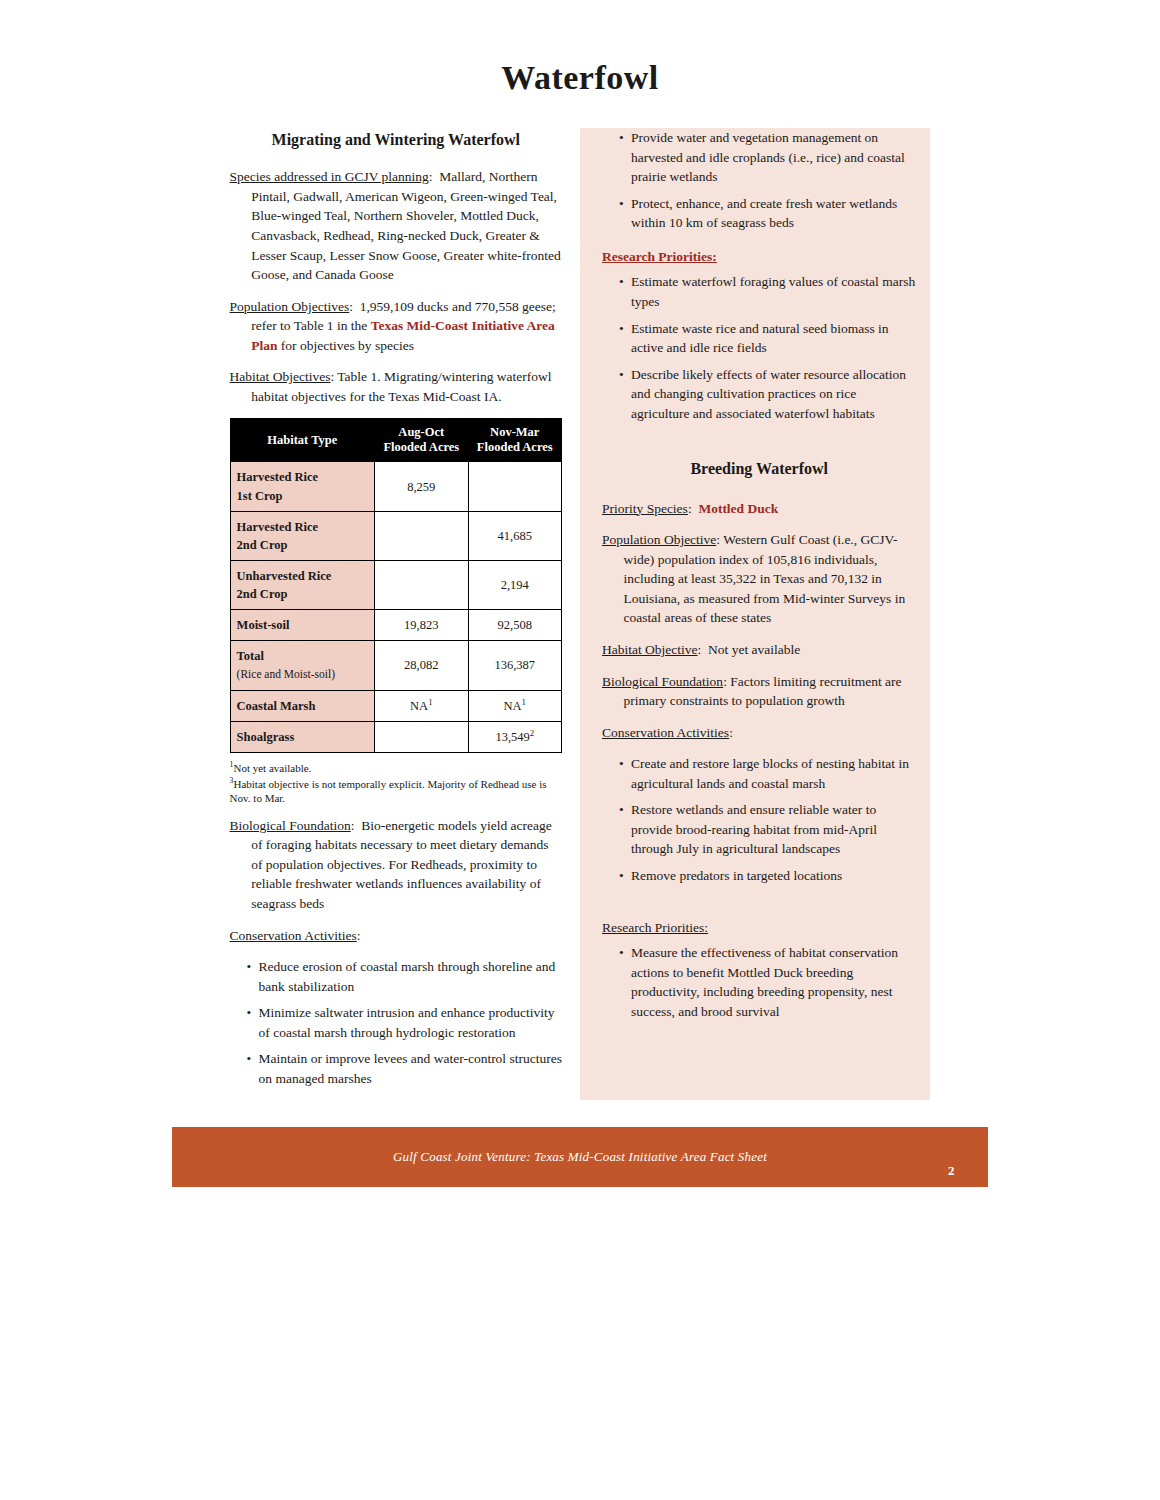Waterfowl
Migrating and Wintering Waterfowl
Species addressed in GCJV planning: Mallard, Northern Pintail, Gadwall, American Wigeon, Green-winged Teal, Blue-winged Teal, Northern Shoveler, Mottled Duck, Canvasback, Redhead, Ring-necked Duck, Greater & Lesser Scaup, Lesser Snow Goose, Greater white-fronted Goose, and Canada Goose
Population Objectives: 1,959,109 ducks and 770,558 geese; refer to Table 1 in the Texas Mid-Coast Initiative Area Plan for objectives by species
Habitat Objectives: Table 1. Migrating/wintering waterfowl habitat objectives for the Texas Mid-Coast IA.
| Habitat Type | Aug-Oct Flooded Acres | Nov-Mar Flooded Acres |
| --- | --- | --- |
| Harvested Rice 1st Crop | 8,259 | |
| Harvested Rice 2nd Crop | | 41,685 |
| Unharvested Rice 2nd Crop | | 2,194 |
| Moist-soil | 19,823 | 92,508 |
| Total (Rice and Moist-soil) | 28,082 | 136,387 |
| Coastal Marsh | NA 1 | NA 1 |
| Shoalgrass | | 13,549 2 |
1Not yet available.
3Habitat objective is not temporally explicit. Majority of Redhead use is Nov. to Mar.
Biological Foundation: Bio-energetic models yield acreage of foraging habitats necessary to meet dietary demands of population objectives. For Redheads, proximity to reliable freshwater wetlands influences availability of seagrass beds
Conservation Activities:
Reduce erosion of coastal marsh through shoreline and bank stabilization
Minimize saltwater intrusion and enhance productivity of coastal marsh through hydrologic restoration
Maintain or improve levees and water-control structures on managed marshes
Provide water and vegetation management on harvested and idle croplands (i.e., rice) and coastal prairie wetlands
Protect, enhance, and create fresh water wetlands within 10 km of seagrass beds
Research Priorities:
Estimate waterfowl foraging values of coastal marsh types
Estimate waste rice and natural seed biomass in active and idle rice fields
Describe likely effects of water resource allocation and changing cultivation practices on rice agriculture and associated waterfowl habitats
Breeding Waterfowl
Priority Species: Mottled Duck
Population Objective: Western Gulf Coast (i.e., GCJV-wide) population index of 105,816 individuals, including at least 35,322 in Texas and 70,132 in Louisiana, as measured from Mid-winter Surveys in coastal areas of these states
Habitat Objective: Not yet available
Biological Foundation: Factors limiting recruitment are primary constraints to population growth
Conservation Activities:
Create and restore large blocks of nesting habitat in agricultural lands and coastal marsh
Restore wetlands and ensure reliable water to provide brood-rearing habitat from mid-April through July in agricultural landscapes
Remove predators in targeted locations
Research Priorities:
Measure the effectiveness of habitat conservation actions to benefit Mottled Duck breeding productivity, including breeding propensity, nest success, and brood survival
Gulf Coast Joint Venture: Texas Mid-Coast Initiative Area Fact Sheet
2